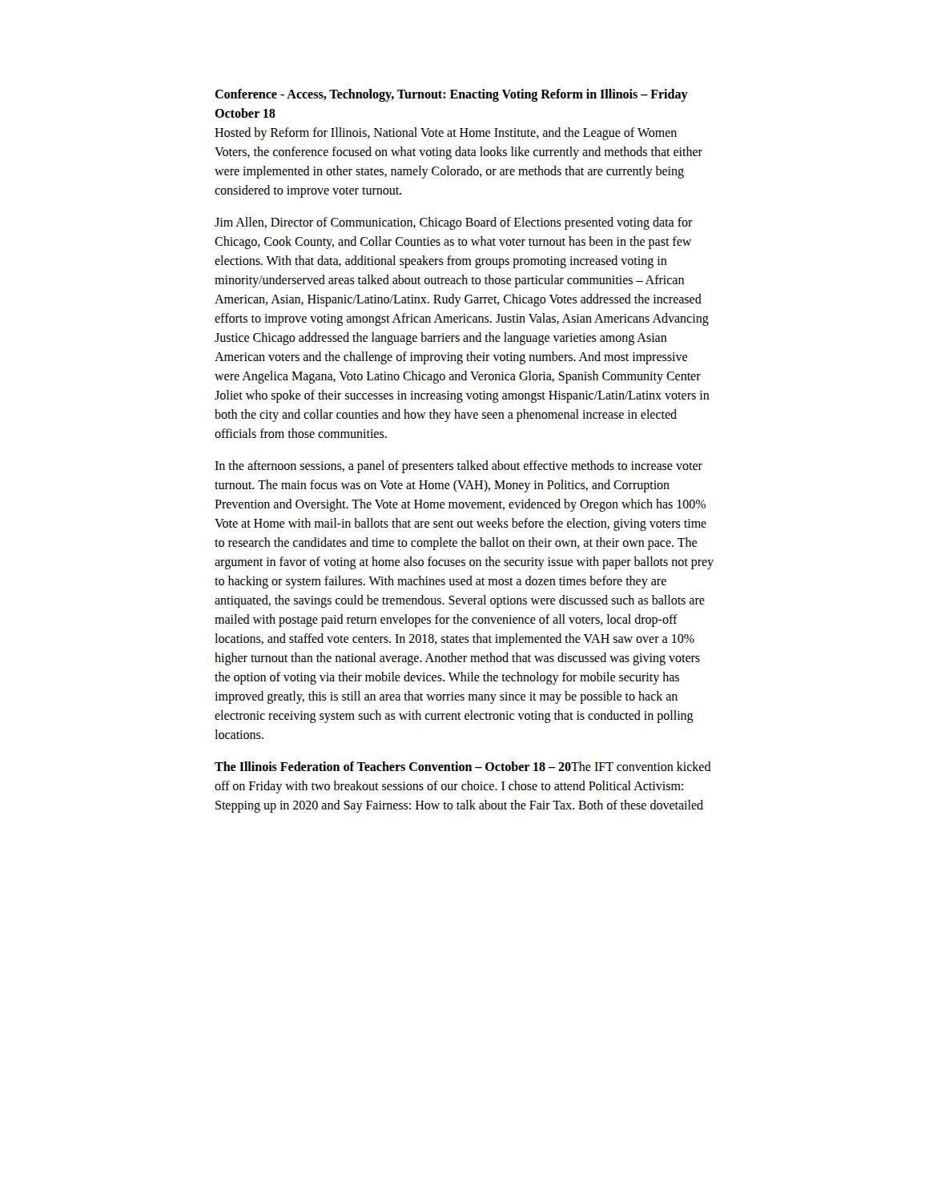Conference - Access, Technology, Turnout: Enacting Voting Reform in Illinois – Friday October 18
Hosted by Reform for Illinois, National Vote at Home Institute, and the League of Women Voters, the conference focused on what voting data looks like currently and methods that either were implemented in other states, namely Colorado, or are methods that are currently being considered to improve voter turnout.
Jim Allen, Director of Communication, Chicago Board of Elections presented voting data for Chicago, Cook County, and Collar Counties as to what voter turnout has been in the past few elections. With that data, additional speakers from groups promoting increased voting in minority/underserved areas talked about outreach to those particular communities – African American, Asian, Hispanic/Latino/Latinx. Rudy Garret, Chicago Votes addressed the increased efforts to improve voting amongst African Americans. Justin Valas, Asian Americans Advancing Justice Chicago addressed the language barriers and the language varieties among Asian American voters and the challenge of improving their voting numbers. And most impressive were Angelica Magana, Voto Latino Chicago and Veronica Gloria, Spanish Community Center Joliet who spoke of their successes in increasing voting amongst Hispanic/Latin/Latinx voters in both the city and collar counties and how they have seen a phenomenal increase in elected officials from those communities.
In the afternoon sessions, a panel of presenters talked about effective methods to increase voter turnout. The main focus was on Vote at Home (VAH), Money in Politics, and Corruption Prevention and Oversight. The Vote at Home movement, evidenced by Oregon which has 100% Vote at Home with mail-in ballots that are sent out weeks before the election, giving voters time to research the candidates and time to complete the ballot on their own, at their own pace. The argument in favor of voting at home also focuses on the security issue with paper ballots not prey to hacking or system failures. With machines used at most a dozen times before they are antiquated, the savings could be tremendous. Several options were discussed such as ballots are mailed with postage paid return envelopes for the convenience of all voters, local drop-off locations, and staffed vote centers. In 2018, states that implemented the VAH saw over a 10% higher turnout than the national average. Another method that was discussed was giving voters the option of voting via their mobile devices. While the technology for mobile security has improved greatly, this is still an area that worries many since it may be possible to hack an electronic receiving system such as with current electronic voting that is conducted in polling locations.
The Illinois Federation of Teachers Convention – October 18 – 20 The IFT convention kicked off on Friday with two breakout sessions of our choice. I chose to attend Political Activism: Stepping up in 2020 and Say Fairness: How to talk about the Fair Tax. Both of these dovetailed